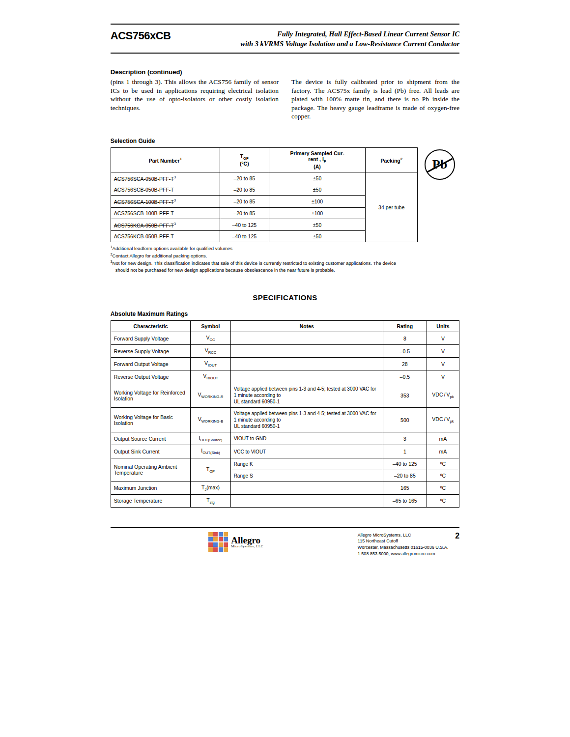ACS756xCB
Fully Integrated, Hall Effect-Based Linear Current Sensor IC
with 3 kVRMS Voltage Isolation and a Low-Resistance Current Conductor
Description (continued)
(pins 1 through 3). This allows the ACS756 family of sensor ICs to be used in applications requiring electrical isolation without the use of opto-isolators or other costly isolation techniques.
The device is fully calibrated prior to shipment from the factory. The ACS75x family is lead (Pb) free. All leads are plated with 100% matte tin, and there is no Pb inside the package. The heavy gauge leadframe is made of oxygen-free copper.
Selection Guide
| Part Number 1 | T OP (°C) | Primary Sampled Cur- rent , I P (A) | Packing 2 |
| --- | --- | --- | --- |
| ACS756SCA-050B-PFF-T 3 | –20 to 85 | ±50 | 34 per tube |
| ACS756SCB-050B-PFF-T | –20 to 85 | ±50 |
| ACS756SCA-100B-PFF-T 3 | –20 to 85 | ±100 |
| ACS756SCB-100B-PFF-T | –20 to 85 | ±100 |
| ACS756KCA-050B-PFF-T 3 | –40 to 125 | ±50 |
| ACS756KCB-050B-PFF-T | –40 to 125 | ±50 |
Pb
1Additional leadform options available for qualified volumes
2Contact Allegro for additional packing options.
3Not for new design. This classification indicates that sale of this device is currently restricted to existing customer applications. The device
should not be purchased for new design applications because obsolescence in the near future is probable.
SPECIFICATIONS
Absolute Maximum Ratings
| Characteristic | Symbol | Notes | Rating | Units |
| --- | --- | --- | --- | --- |
| Forward Supply Voltage | V CC | | 8 | V |
| Reverse Supply Voltage | V RCC | | –0.5 | V |
| Forward Output Voltage | V IOUT | | 28 | V |
| Reverse Output Voltage | V RIOUT | | –0.5 | V |
| Working Voltage for Reinforced Isolation | V WORKING-R | Voltage applied between pins 1-3 and 4-5; tested at 3000 VAC for 1 minute according to UL standard 60950-1 | 353 | VDC / V pk |
| Working Voltage for Basic Isolation | V WORKING-B | Voltage applied between pins 1-3 and 4-5; tested at 3000 VAC for 1 minute according to UL standard 60950-1 | 500 | VDC / V pk |
| Output Source Current | I OUT(Source) | VIOUT to GND | 3 | mA |
| Output Sink Current | I OUT(Sink) | VCC to VIOUT | 1 | mA |
| Nominal Operating Ambient Temperature | T OP | Range K | –40 to 125 | ºC |
| Range S | –20 to 85 | ºC |
| Maximum Junction | T J (max) | | 165 | ºC |
| Storage Temperature | T stg | | –65 to 165 | ºC |
AllegroMicroSystems, LLC
Allegro MicroSystems, LLC
115 Northeast Cutoff
Worcester, Massachusetts 01615-0036 U.S.A.
1.508.853.5000; www.allegromicro.com
2